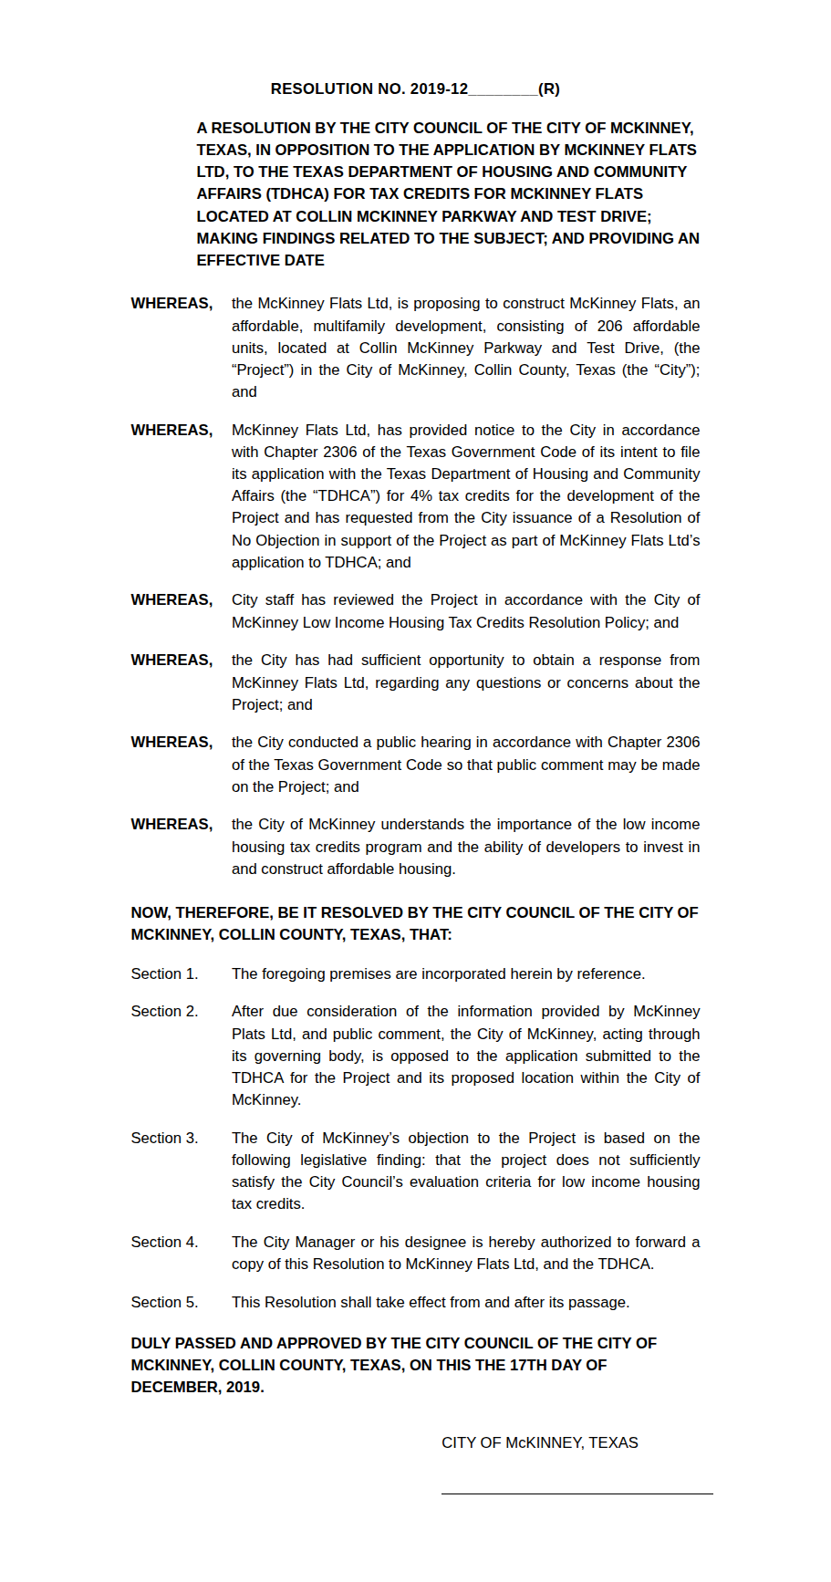RESOLUTION NO. 2019-12________(R)
A Resolution by the City Council of the City of McKinney, Texas, in Opposition to the Application by McKinney Flats Ltd, to the Texas Department of Housing and Community Affairs (TDHCA) for Tax Credits for McKinney Flats Located at Collin McKinney Parkway and Test Drive; Making Findings Related to the Subject; and Providing an Effective Date
| WHEREAS, | the McKinney Flats Ltd, is proposing to construct McKinney Flats, an affordable, multifamily development, consisting of 206 affordable units, located at Collin McKinney Parkway and Test Drive, (the “Project”) in the City of McKinney, Collin County, Texas (the “City”); and |
| WHEREAS, | McKinney Flats Ltd, has provided notice to the City in accordance with Chapter 2306 of the Texas Government Code of its intent to file its application with the Texas Department of Housing and Community Affairs (the “TDHCA”) for 4% tax credits for the development of the Project and has requested from the City issuance of a Resolution of No Objection in support of the Project as part of McKinney Flats Ltd’s application to TDHCA; and |
| WHEREAS, | City staff has reviewed the Project in accordance with the City of McKinney Low Income Housing Tax Credits Resolution Policy; and |
| WHEREAS, | the City has had sufficient opportunity to obtain a response from McKinney Flats Ltd, regarding any questions or concerns about the Project; and |
| WHEREAS, | the City conducted a public hearing in accordance with Chapter 2306 of the Texas Government Code so that public comment may be made on the Project; and |
| WHEREAS, | the City of McKinney understands the importance of the low income housing tax credits program and the ability of developers to invest in and construct affordable housing. |
Now, therefore, be it resolved by the City Council of the City of McKinney, Collin County, Texas, that:
| Section 1. | The foregoing premises are incorporated herein by reference. |
| Section 2. | After due consideration of the information provided by McKinney Plats Ltd, and public comment, the City of McKinney, acting through its governing body, is opposed to the application submitted to the TDHCA for the Project and its proposed location within the City of McKinney. |
| Section 3. | The City of McKinney’s objection to the Project is based on the following legislative finding: that the project does not sufficiently satisfy the City Council’s evaluation criteria for low income housing tax credits. |
| Section 4. | The City Manager or his designee is hereby authorized to forward a copy of this Resolution to McKinney Flats Ltd, and the TDHCA. |
| Section 5. | This Resolution shall take effect from and after its passage. |
Duly passed and approved by the City Council of the City of McKinney, Collin County, Texas, on this the 17th day of December, 2019.
CITY OF McKINNEY, TEXAS